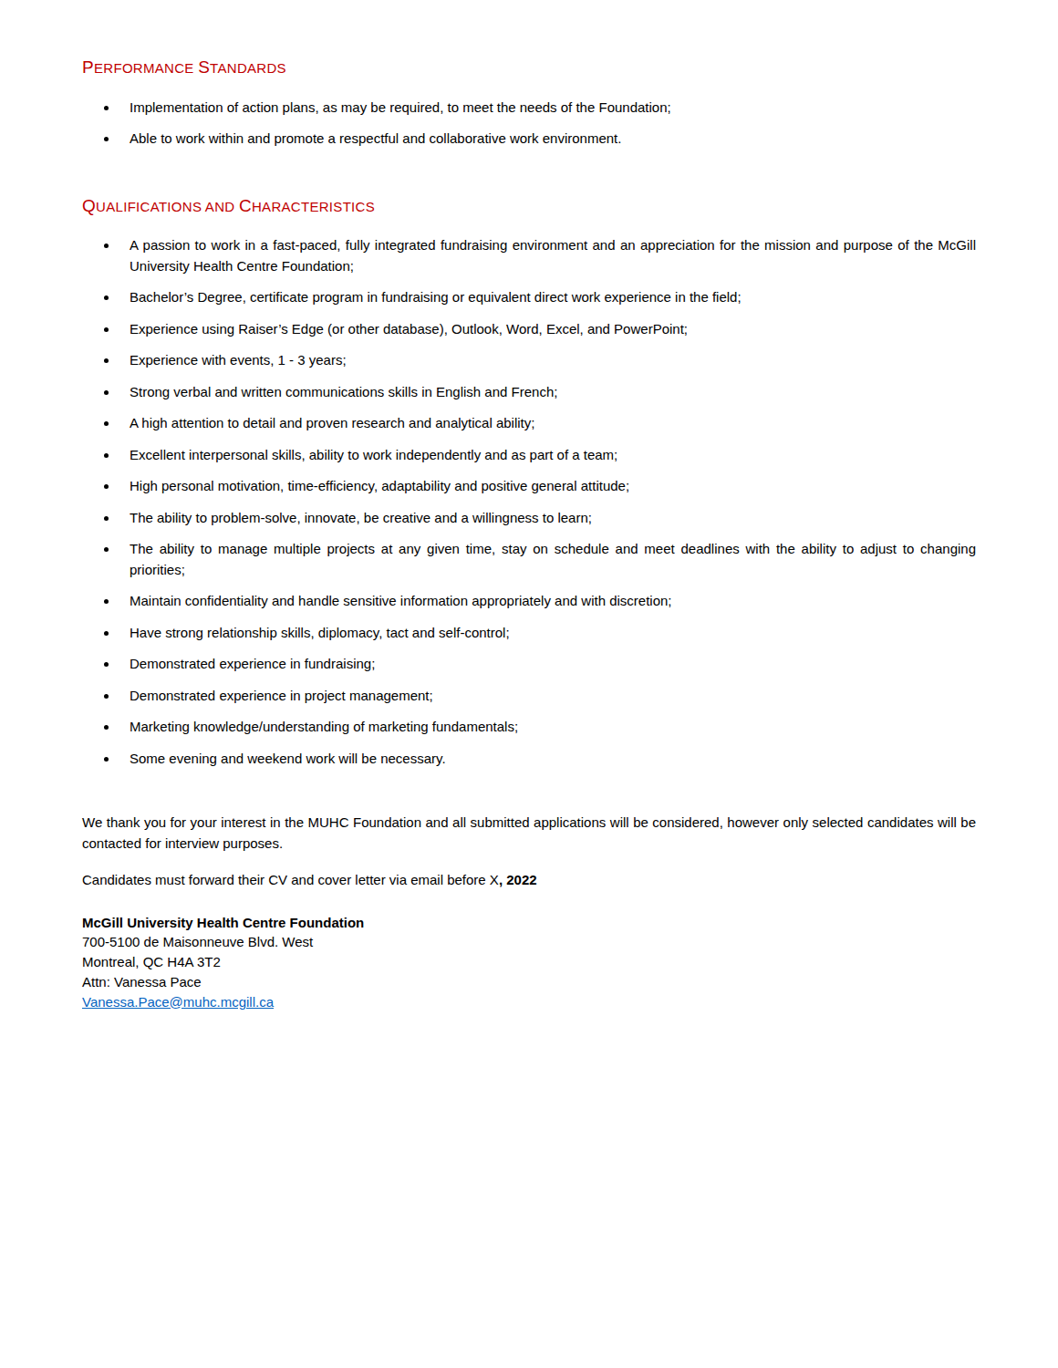PERFORMANCE STANDARDS
Implementation of action plans, as may be required, to meet the needs of the Foundation;
Able to work within and promote a respectful and collaborative work environment.
QUALIFICATIONS AND CHARACTERISTICS
A passion to work in a fast-paced, fully integrated fundraising environment and an appreciation for the mission and purpose of the McGill University Health Centre Foundation;
Bachelor’s Degree, certificate program in fundraising or equivalent direct work experience in the field;
Experience using Raiser’s Edge (or other database), Outlook, Word, Excel, and PowerPoint;
Experience with events, 1 - 3 years;
Strong verbal and written communications skills in English and French;
A high attention to detail and proven research and analytical ability;
Excellent interpersonal skills, ability to work independently and as part of a team;
High personal motivation, time-efficiency, adaptability and positive general attitude;
The ability to problem-solve, innovate, be creative and a willingness to learn;
The ability to manage multiple projects at any given time, stay on schedule and meet deadlines with the ability to adjust to changing priorities;
Maintain confidentiality and handle sensitive information appropriately and with discretion;
Have strong relationship skills, diplomacy, tact and self-control;
Demonstrated experience in fundraising;
Demonstrated experience in project management;
Marketing knowledge/understanding of marketing fundamentals;
Some evening and weekend work will be necessary.
We thank you for your interest in the MUHC Foundation and all submitted applications will be considered, however only selected candidates will be contacted for interview purposes.
Candidates must forward their CV and cover letter via email before X, 2022
McGill University Health Centre Foundation
700-5100 de Maisonneuve Blvd. West
Montreal, QC H4A 3T2
Attn: Vanessa Pace
Vanessa.Pace@muhc.mcgill.ca